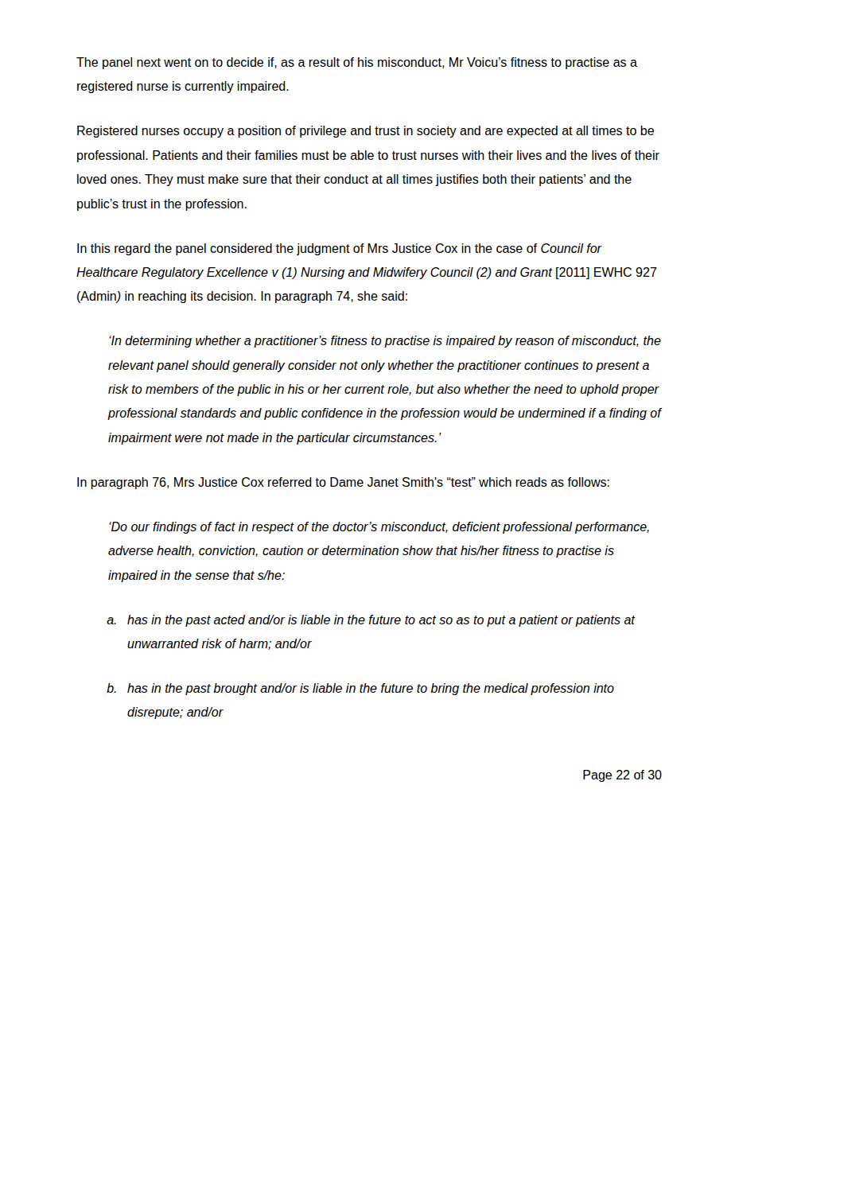The panel next went on to decide if, as a result of his misconduct, Mr Voicu’s fitness to practise as a registered nurse is currently impaired.
Registered nurses occupy a position of privilege and trust in society and are expected at all times to be professional. Patients and their families must be able to trust nurses with their lives and the lives of their loved ones. They must make sure that their conduct at all times justifies both their patients’ and the public’s trust in the profession.
In this regard the panel considered the judgment of Mrs Justice Cox in the case of Council for Healthcare Regulatory Excellence v (1) Nursing and Midwifery Council (2) and Grant [2011] EWHC 927 (Admin) in reaching its decision. In paragraph 74, she said:
‘In determining whether a practitioner’s fitness to practise is impaired by reason of misconduct, the relevant panel should generally consider not only whether the practitioner continues to present a risk to members of the public in his or her current role, but also whether the need to uphold proper professional standards and public confidence in the profession would be undermined if a finding of impairment were not made in the particular circumstances.’
In paragraph 76, Mrs Justice Cox referred to Dame Janet Smith's “test” which reads as follows:
‘Do our findings of fact in respect of the doctor’s misconduct, deficient professional performance, adverse health, conviction, caution or determination show that his/her fitness to practise is impaired in the sense that s/he:
has in the past acted and/or is liable in the future to act so as to put a patient or patients at unwarranted risk of harm; and/or
has in the past brought and/or is liable in the future to bring the medical profession into disrepute; and/or
Page 22 of 30